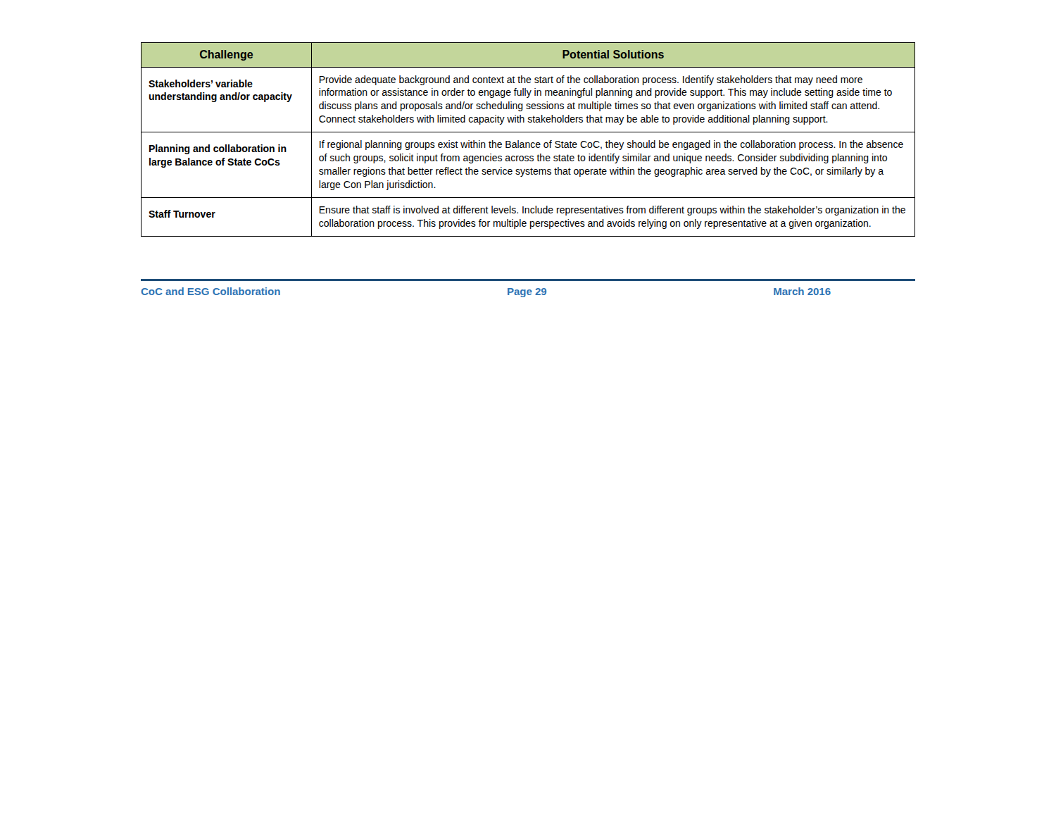| Challenge | Potential Solutions |
| --- | --- |
| Stakeholders’ variable understanding and/or capacity | Provide adequate background and context at the start of the collaboration process. Identify stakeholders that may need more information or assistance in order to engage fully in meaningful planning and provide support. This may include setting aside time to discuss plans and proposals and/or scheduling sessions at multiple times so that even organizations with limited staff can attend. Connect stakeholders with limited capacity with stakeholders that may be able to provide additional planning support. |
| Planning and collaboration in large Balance of State CoCs | If regional planning groups exist within the Balance of State CoC, they should be engaged in the collaboration process. In the absence of such groups, solicit input from agencies across the state to identify similar and unique needs. Consider subdividing planning into smaller regions that better reflect the service systems that operate within the geographic area served by the CoC, or similarly by a large Con Plan jurisdiction. |
| Staff Turnover | Ensure that staff is involved at different levels. Include representatives from different groups within the stakeholder’s organization in the collaboration process. This provides for multiple perspectives and avoids relying on only representative at a given organization. |
CoC and ESG Collaboration
Page 29
March 2016